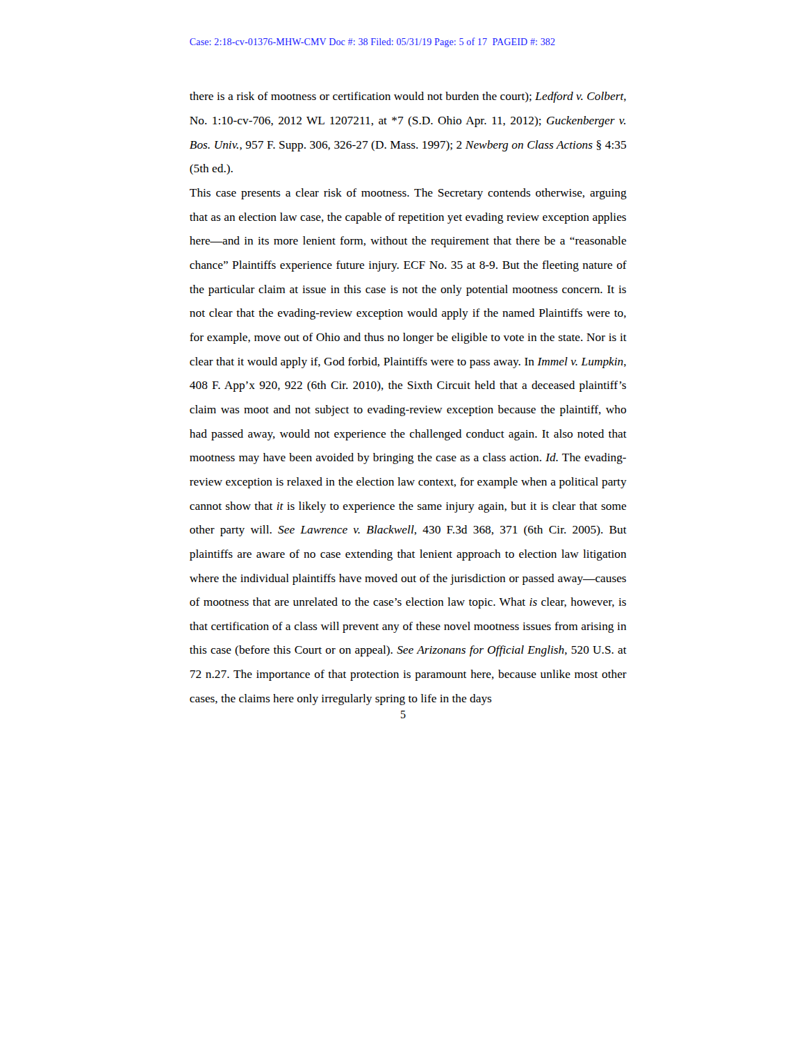Case: 2:18-cv-01376-MHW-CMV Doc #: 38 Filed: 05/31/19 Page: 5 of 17 PAGEID #: 382
there is a risk of mootness or certification would not burden the court); Ledford v. Colbert, No. 1:10-cv-706, 2012 WL 1207211, at *7 (S.D. Ohio Apr. 11, 2012); Guckenberger v. Bos. Univ., 957 F. Supp. 306, 326-27 (D. Mass. 1997); 2 Newberg on Class Actions § 4:35 (5th ed.).
This case presents a clear risk of mootness. The Secretary contends otherwise, arguing that as an election law case, the capable of repetition yet evading review exception applies here—and in its more lenient form, without the requirement that there be a “reasonable chance” Plaintiffs experience future injury. ECF No. 35 at 8-9. But the fleeting nature of the particular claim at issue in this case is not the only potential mootness concern. It is not clear that the evading-review exception would apply if the named Plaintiffs were to, for example, move out of Ohio and thus no longer be eligible to vote in the state. Nor is it clear that it would apply if, God forbid, Plaintiffs were to pass away. In Immel v. Lumpkin, 408 F. App’x 920, 922 (6th Cir. 2010), the Sixth Circuit held that a deceased plaintiff’s claim was moot and not subject to evading-review exception because the plaintiff, who had passed away, would not experience the challenged conduct again. It also noted that mootness may have been avoided by bringing the case as a class action. Id. The evading-review exception is relaxed in the election law context, for example when a political party cannot show that it is likely to experience the same injury again, but it is clear that some other party will. See Lawrence v. Blackwell, 430 F.3d 368, 371 (6th Cir. 2005). But plaintiffs are aware of no case extending that lenient approach to election law litigation where the individual plaintiffs have moved out of the jurisdiction or passed away—causes of mootness that are unrelated to the case’s election law topic. What is clear, however, is that certification of a class will prevent any of these novel mootness issues from arising in this case (before this Court or on appeal). See Arizonans for Official English, 520 U.S. at 72 n.27. The importance of that protection is paramount here, because unlike most other cases, the claims here only irregularly spring to life in the days
5